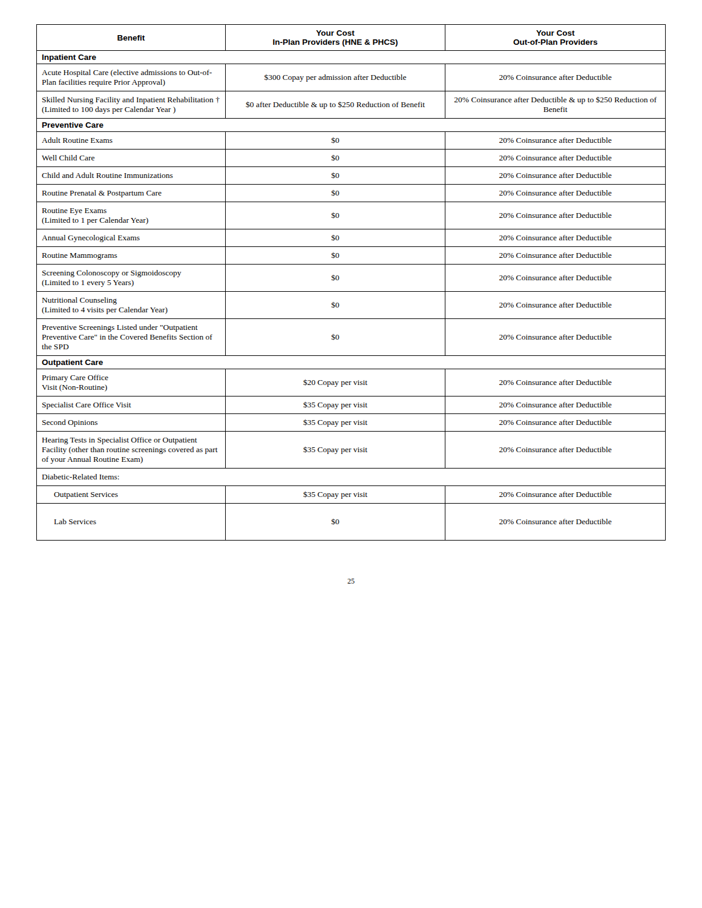| Benefit | Your Cost In-Plan Providers (HNE & PHCS) | Your Cost Out-of-Plan Providers |
| --- | --- | --- |
| Inpatient Care |
| Acute Hospital Care (elective admissions to Out-of-Plan facilities require Prior Approval) | $300 Copay per admission after Deductible | 20% Coinsurance after Deductible |
| Skilled Nursing Facility and Inpatient Rehabilitation † (Limited to 100 days per Calendar Year ) | $0 after Deductible & up to $250 Reduction of Benefit | 20% Coinsurance after Deductible & up to $250 Reduction of Benefit |
| Preventive Care |
| Adult Routine Exams | $0 | 20% Coinsurance after Deductible |
| Well Child Care | $0 | 20% Coinsurance after Deductible |
| Child and Adult Routine Immunizations | $0 | 20% Coinsurance after Deductible |
| Routine Prenatal & Postpartum Care | $0 | 20% Coinsurance after Deductible |
| Routine Eye Exams (Limited to 1 per Calendar Year) | $0 | 20% Coinsurance after Deductible |
| Annual Gynecological Exams | $0 | 20% Coinsurance after Deductible |
| Routine Mammograms | $0 | 20% Coinsurance after Deductible |
| Screening Colonoscopy or Sigmoidoscopy (Limited to 1 every 5 Years) | $0 | 20% Coinsurance after Deductible |
| Nutritional Counseling (Limited to 4 visits per Calendar Year) | $0 | 20% Coinsurance after Deductible |
| Preventive Screenings Listed under "Outpatient Preventive Care" in the Covered Benefits Section of the SPD | $0 | 20% Coinsurance after Deductible |
| Outpatient Care |
| Primary Care Office Visit (Non-Routine) | $20 Copay per visit | 20% Coinsurance after Deductible |
| Specialist Care Office Visit | $35 Copay per visit | 20% Coinsurance after Deductible |
| Second Opinions | $35 Copay per visit | 20% Coinsurance after Deductible |
| Hearing Tests in Specialist Office or Outpatient Facility (other than routine screenings covered as part of your Annual Routine Exam) | $35 Copay per visit | 20% Coinsurance after Deductible |
| Diabetic-Related Items: |
| Outpatient Services | $35 Copay per visit | 20% Coinsurance after Deductible |
| Lab Services | $0 | 20% Coinsurance after Deductible |
25